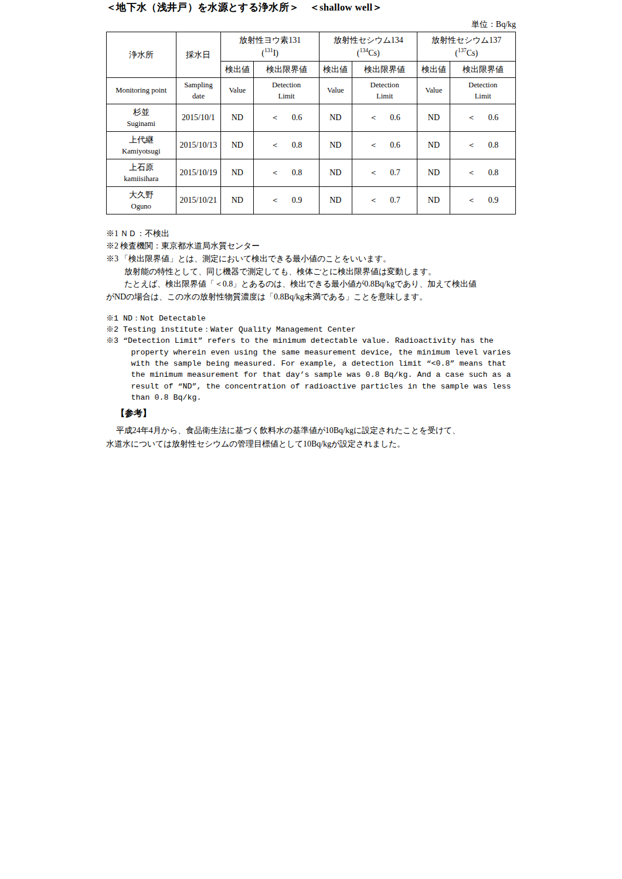＜地下水（浅井戸）を水源とする浄水所＞　＜shallow well＞
単位：Bq/kg
| 浄水所 | 採水日 | 放射性ヨウ素131 ( 131 I) | 放射性セシウム134 ( 134 Cs) | 放射性セシウム137 ( 137 Cs) |
| --- | --- | --- | --- | --- |
| 検出値 | 検出限界値 | 検出値 | 検出限界値 | 検出値 | 検出限界値 |
| Monitoring point | Sampling date | Value | Detection Limit | Value | Detection Limit | Value | Detection Limit |
| 杉並 Suginami | 2015/10/1 | ND | ＜ 0.6 | ND | ＜ 0.6 | ND | ＜ 0.6 |
| 上代継 Kamiyotsugi | 2015/10/13 | ND | ＜ 0.8 | ND | ＜ 0.6 | ND | ＜ 0.8 |
| 上石原 kamiisihara | 2015/10/19 | ND | ＜ 0.8 | ND | ＜ 0.7 | ND | ＜ 0.8 |
| 大久野 Oguno | 2015/10/21 | ND | ＜ 0.9 | ND | ＜ 0.7 | ND | ＜ 0.9 |
※1 ＮＤ：不検出
※2 検査機関：東京都水道局水質センター
※3 「検出限界値」とは、測定において検出できる最小値のことをいいます。
放射能の特性として、同じ機器で測定しても、検体ごとに検出限界値は変動します。
たとえば、検出限界値「＜0.8」とあるのは、検出できる最小値が0.8Bq/kgであり、加えて検出値
がNDの場合は、この水の放射性物質濃度は「0.8Bq/kg未満である」ことを意味します。
※1 ND：Not Detectable
※2 Testing institute：Water Quality Management Center
※3 “Detection Limit” refers to the minimum detectable value. Radioactivity has the property wherein even using the same measurement device, the minimum level varies with the sample being measured. For example, a detection limit “<0.8” means that the minimum measurement for that day’s sample was 0.8 Bq/kg. And a case such as a result of “ND”, the concentration of radioactive particles in the sample was less than 0.8 Bq/kg.
【参考】
平成24年4月から、食品衛生法に基づく飲料水の基準値が10Bq/kgに設定されたことを受けて、
水道水については放射性セシウムの管理目標値として10Bq/kgが設定されました。